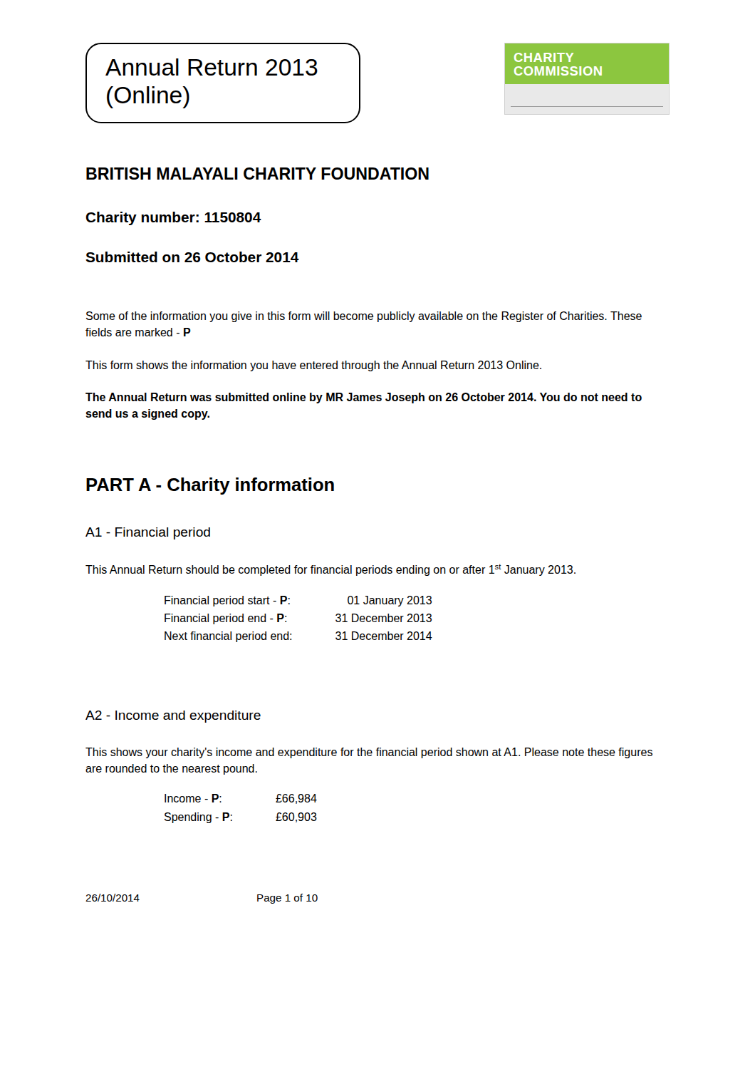Annual Return 2013
(Online)
CHARITY
COMMISSION
BRITISH MALAYALI CHARITY FOUNDATION
Charity number: 1150804
Submitted on 26 October 2014
Some of the information you give in this form will become publicly available on the Register of Charities. These fields are marked - P
This form shows the information you have entered through the Annual Return 2013 Online.
The Annual Return was submitted online by MR James Joseph on 26 October 2014. You do not need to send us a signed copy.
PART A - Charity information
A1 - Financial period
This Annual Return should be completed for financial periods ending on or after 1st January 2013.
| Financial period start - P : | 01 January 2013 |
| Financial period end - P : | 31 December 2013 |
| Next financial period end: | 31 December 2014 |
A2 - Income and expenditure
This shows your charity's income and expenditure for the financial period shown at A1. Please note these figures are rounded to the nearest pound.
| Income - P : | £66,984 |
| Spending - P : | £60,903 |
26/10/2014
Page 1 of 10